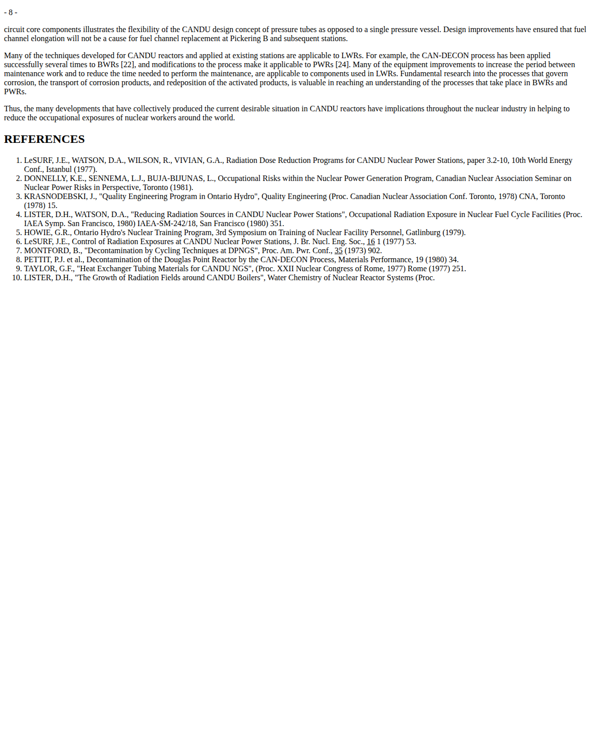- 8 -
circuit core components illustrates the flexibility of the CANDU design concept of pressure tubes as opposed to a single pressure vessel. Design improvements have ensured that fuel channel elongation will not be a cause for fuel channel replacement at Pickering B and subsequent stations.
Many of the techniques developed for CANDU reactors and applied at existing stations are applicable to LWRs. For example, the CAN-DECON process has been applied successfully several times to BWRs [22], and modifications to the process make it applicable to PWRs [24]. Many of the equipment improvements to increase the period between maintenance work and to reduce the time needed to perform the maintenance, are applicable to components used in LWRs. Fundamental research into the processes that govern corrosion, the transport of corrosion products, and redeposition of the activated products, is valuable in reaching an understanding of the processes that take place in BWRs and PWRs.
Thus, the many developments that have collectively produced the current desirable situation in CANDU reactors have implications throughout the nuclear industry in helping to reduce the occupational exposures of nuclear workers around the world.
REFERENCES
LeSURF, J.E., WATSON, D.A., WILSON, R., VIVIAN, G.A., Radiation Dose Reduction Programs for CANDU Nuclear Power Stations, paper 3.2-10, 10th World Energy Conf., Istanbul (1977).
DONNELLY, K.E., SENNEMA, L.J., BUJA-BIJUNAS, L., Occupational Risks within the Nuclear Power Generation Program, Canadian Nuclear Association Seminar on Nuclear Power Risks in Perspective, Toronto (1981).
KRASNODEBSKI, J., "Quality Engineering Program in Ontario Hydro", Quality Engineering (Proc. Canadian Nuclear Association Conf. Toronto, 1978) CNA, Toronto (1978) 15.
LISTER, D.H., WATSON, D.A., "Reducing Radiation Sources in CANDU Nuclear Power Stations", Occupational Radiation Exposure in Nuclear Fuel Cycle Facilities (Proc. IAEA Symp. San Francisco, 1980) IAEA-SM-242/18, San Francisco (1980) 351.
HOWIE, G.R., Ontario Hydro's Nuclear Training Program, 3rd Symposium on Training of Nuclear Facility Personnel, Gatlinburg (1979).
LeSURF, J.E., Control of Radiation Exposures at CANDU Nuclear Power Stations, J. Br. Nucl. Eng. Soc., 16 1 (1977) 53.
MONTFORD, B., "Decontamination by Cycling Techniques at DPNGS", Proc. Am. Pwr. Conf., 35 (1973) 902.
PETTIT, P.J. et al., Decontamination of the Douglas Point Reactor by the CAN-DECON Process, Materials Performance, 19 (1980) 34.
TAYLOR, G.F., "Heat Exchanger Tubing Materials for CANDU NGS", (Proc. XXII Nuclear Congress of Rome, 1977) Rome (1977) 251.
LISTER, D.H., "The Growth of Radiation Fields around CANDU Boilers", Water Chemistry of Nuclear Reactor Systems (Proc.